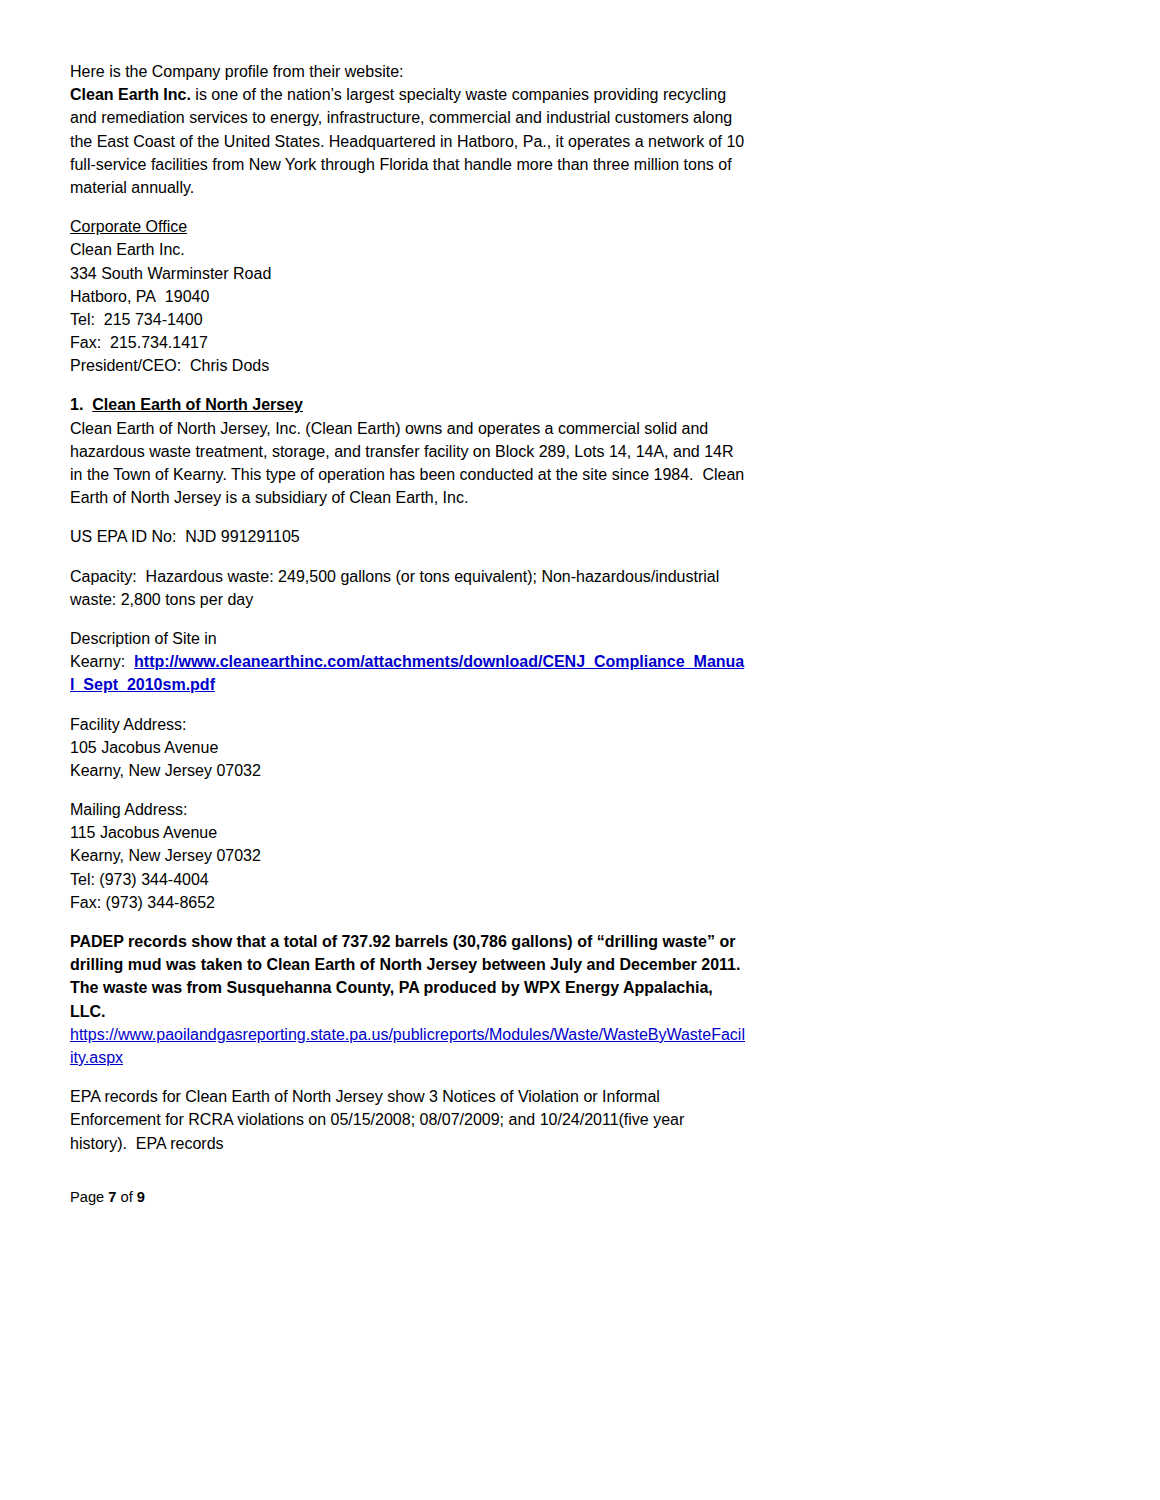Here is the Company profile from their website:
Clean Earth Inc. is one of the nation’s largest specialty waste companies providing recycling and remediation services to energy, infrastructure, commercial and industrial customers along the East Coast of the United States. Headquartered in Hatboro, Pa., it operates a network of 10 full-service facilities from New York through Florida that handle more than three million tons of material annually.
Corporate Office
Clean Earth Inc.
334 South Warminster Road
Hatboro, PA 19040
Tel: 215 734-1400
Fax: 215.734.1417
President/CEO: Chris Dods
1. Clean Earth of North Jersey
Clean Earth of North Jersey, Inc. (Clean Earth) owns and operates a commercial solid and hazardous waste treatment, storage, and transfer facility on Block 289, Lots 14, 14A, and 14R in the Town of Kearny. This type of operation has been conducted at the site since 1984. Clean Earth of North Jersey is a subsidiary of Clean Earth, Inc.
US EPA ID No: NJD 991291105
Capacity: Hazardous waste: 249,500 gallons (or tons equivalent); Non-hazardous/industrial waste: 2,800 tons per day
Description of Site in
Kearny: http://www.cleanearthinc.com/attachments/download/CENJ_Compliance_Manual_Sept_2010sm.pdf
Facility Address:
105 Jacobus Avenue
Kearny, New Jersey 07032
Mailing Address:
115 Jacobus Avenue
Kearny, New Jersey 07032
Tel: (973) 344-4004
Fax: (973) 344-8652
PADEP records show that a total of 737.92 barrels (30,786 gallons) of “drilling waste” or drilling mud was taken to Clean Earth of North Jersey between July and December 2011. The waste was from Susquehanna County, PA produced by WPX Energy Appalachia, LLC.
https://www.paoilandgasreporting.state.pa.us/publicreports/Modules/Waste/WasteByWasteFacility.aspx
EPA records for Clean Earth of North Jersey show 3 Notices of Violation or Informal Enforcement for RCRA violations on 05/15/2008; 08/07/2009; and 10/24/2011(five year history). EPA records
Page 7 of 9